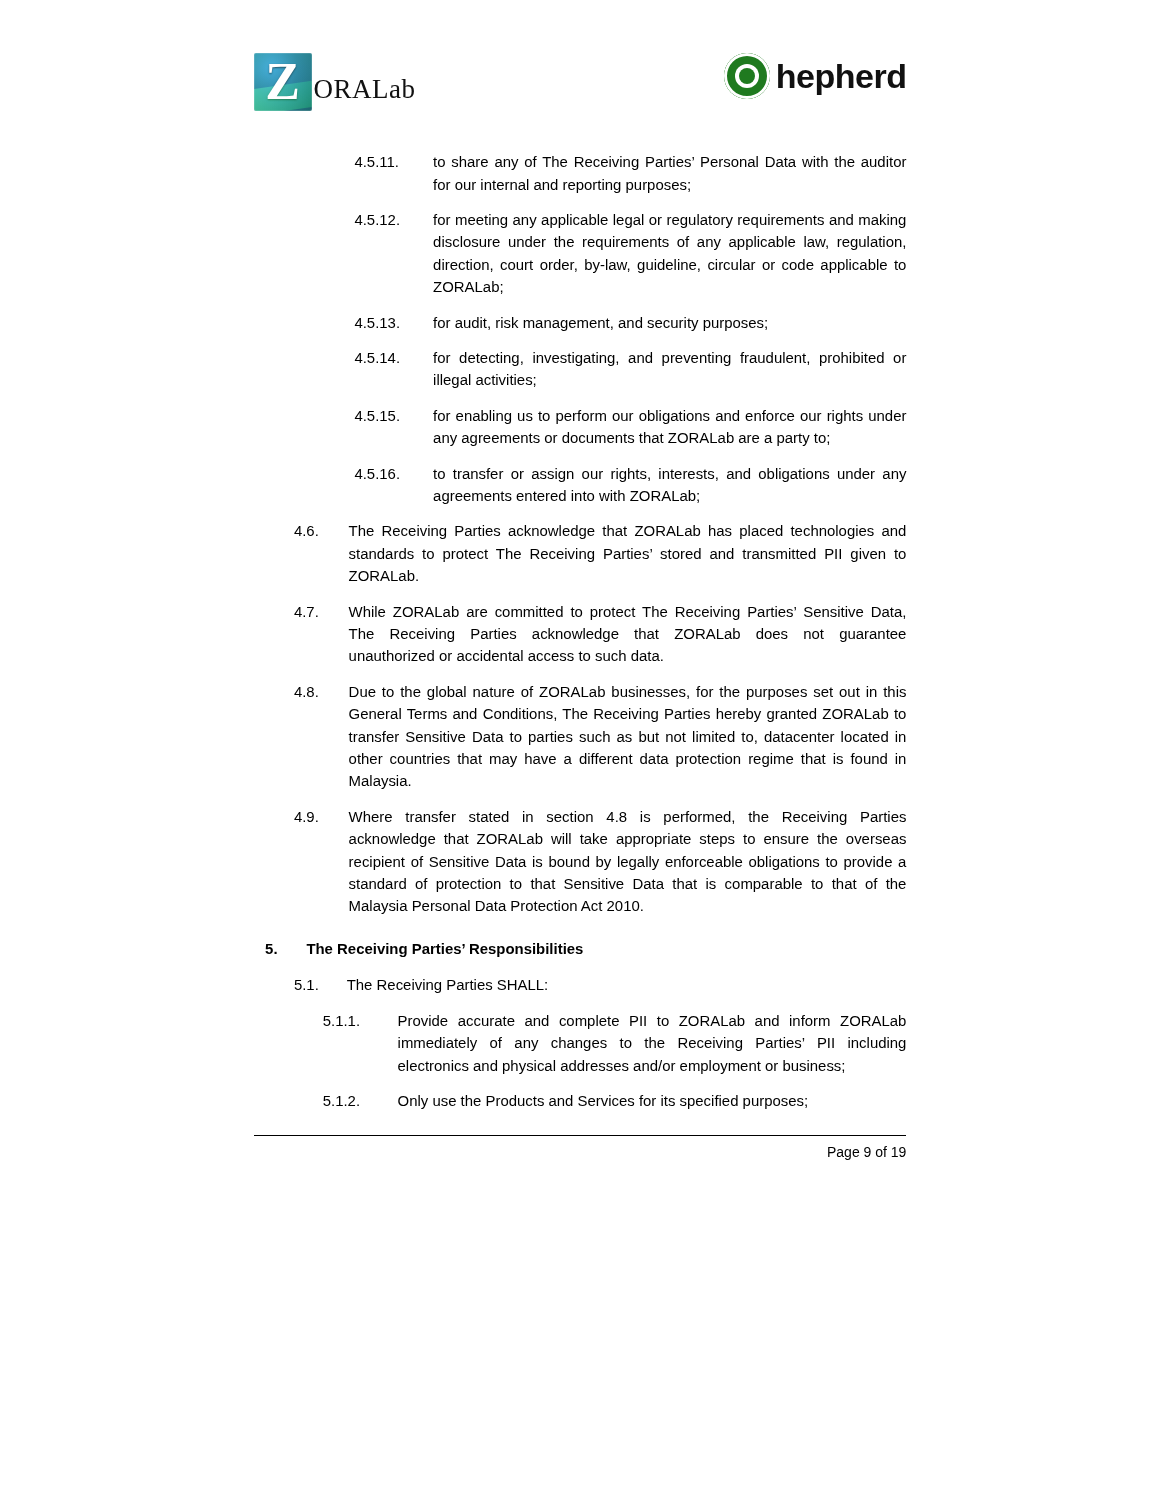ORALab
hepherd
4.5.11. to share any of The Receiving Parties’ Personal Data with the auditor for our internal and reporting purposes;
4.5.12. for meeting any applicable legal or regulatory requirements and making disclosure under the requirements of any applicable law, regulation, direction, court order, by-law, guideline, circular or code applicable to ZORALab;
4.5.13. for audit, risk management, and security purposes;
4.5.14. for detecting, investigating, and preventing fraudulent, prohibited or illegal activities;
4.5.15. for enabling us to perform our obligations and enforce our rights under any agreements or documents that ZORALab are a party to;
4.5.16. to transfer or assign our rights, interests, and obligations under any agreements entered into with ZORALab;
4.6. The Receiving Parties acknowledge that ZORALab has placed technologies and standards to protect The Receiving Parties’ stored and transmitted PII given to ZORALab.
4.7. While ZORALab are committed to protect The Receiving Parties’ Sensitive Data, The Receiving Parties acknowledge that ZORALab does not guarantee unauthorized or accidental access to such data.
4.8. Due to the global nature of ZORALab businesses, for the purposes set out in this General Terms and Conditions, The Receiving Parties hereby granted ZORALab to transfer Sensitive Data to parties such as but not limited to, datacenter located in other countries that may have a different data protection regime that is found in Malaysia.
4.9. Where transfer stated in section 4.8 is performed, the Receiving Parties acknowledge that ZORALab will take appropriate steps to ensure the overseas recipient of Sensitive Data is bound by legally enforceable obligations to provide a standard of protection to that Sensitive Data that is comparable to that of the Malaysia Personal Data Protection Act 2010.
5. The Receiving Parties’ Responsibilities
5.1. The Receiving Parties SHALL:
5.1.1. Provide accurate and complete PII to ZORALab and inform ZORALab immediately of any changes to the Receiving Parties’ PII including electronics and physical addresses and/or employment or business;
5.1.2. Only use the Products and Services for its specified purposes;
Page 9 of 19